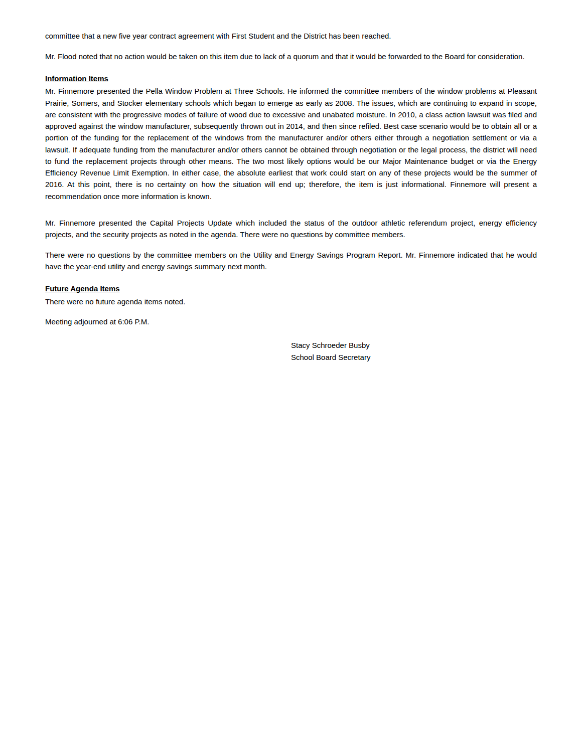committee that a new five year contract agreement with First Student and the District has been reached.
Mr. Flood noted that no action would be taken on this item due to lack of a quorum and that it would be forwarded to the Board for consideration.
Information Items
Mr. Finnemore presented the Pella Window Problem at Three Schools. He informed the committee members of the window problems at Pleasant Prairie, Somers, and Stocker elementary schools which began to emerge as early as 2008. The issues, which are continuing to expand in scope, are consistent with the progressive modes of failure of wood due to excessive and unabated moisture. In 2010, a class action lawsuit was filed and approved against the window manufacturer, subsequently thrown out in 2014, and then since refiled. Best case scenario would be to obtain all or a portion of the funding for the replacement of the windows from the manufacturer and/or others either through a negotiation settlement or via a lawsuit. If adequate funding from the manufacturer and/or others cannot be obtained through negotiation or the legal process, the district will need to fund the replacement projects through other means. The two most likely options would be our Major Maintenance budget or via the Energy Efficiency Revenue Limit Exemption. In either case, the absolute earliest that work could start on any of these projects would be the summer of 2016. At this point, there is no certainty on how the situation will end up; therefore, the item is just informational. Finnemore will present a recommendation once more information is known.
Mr. Finnemore presented the Capital Projects Update which included the status of the outdoor athletic referendum project, energy efficiency projects, and the security projects as noted in the agenda. There were no questions by committee members.
There were no questions by the committee members on the Utility and Energy Savings Program Report. Mr. Finnemore indicated that he would have the year-end utility and energy savings summary next month.
Future Agenda Items
There were no future agenda items noted.
Meeting adjourned at 6:06 P.M.
Stacy Schroeder Busby
School Board Secretary